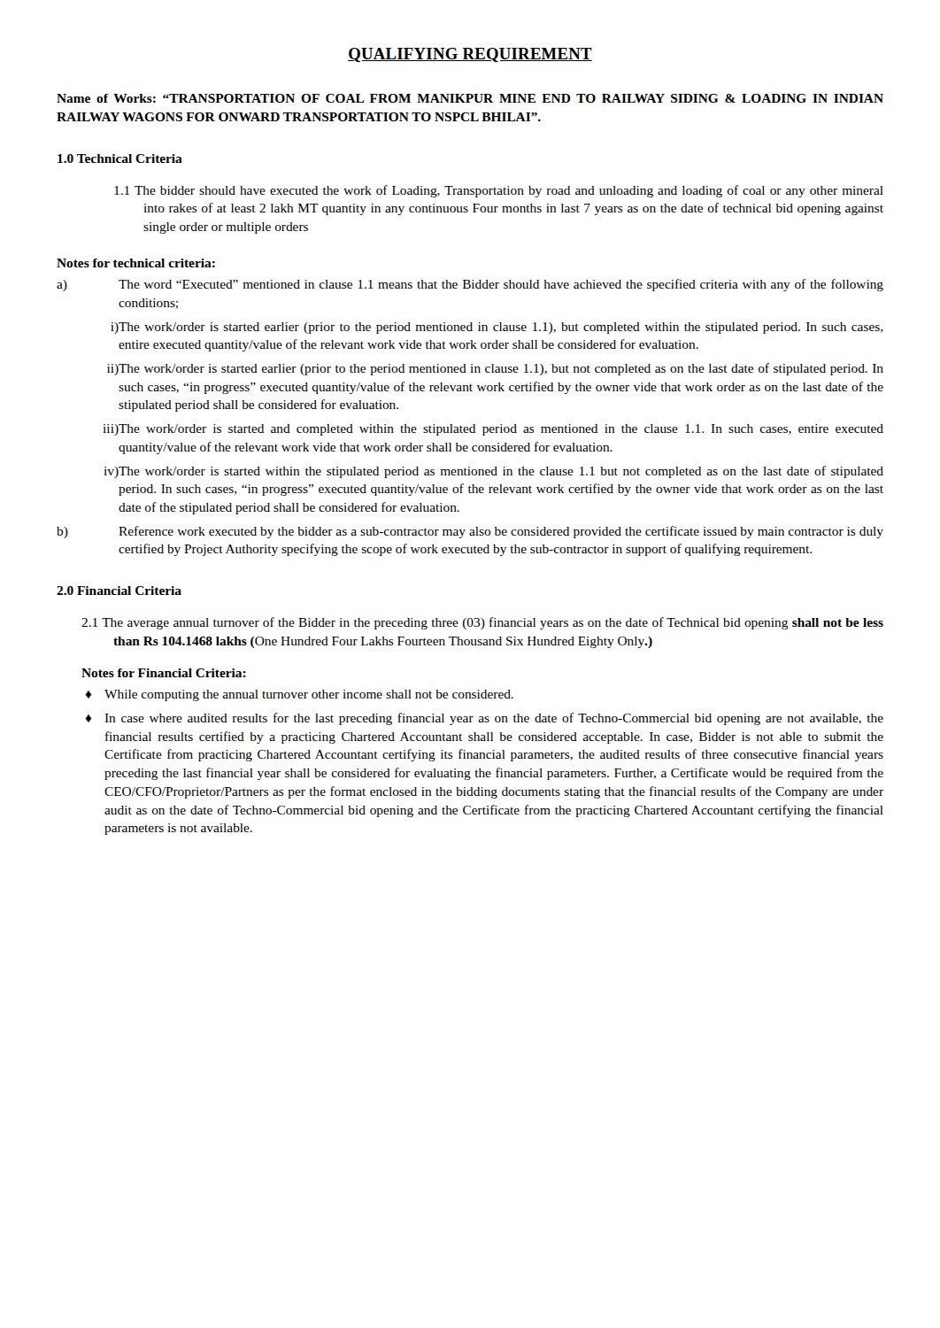QUALIFYING REQUIREMENT
Name of Works: “TRANSPORTATION OF COAL FROM MANIKPUR MINE END TO RAILWAY SIDING & LOADING IN INDIAN RAILWAY WAGONS FOR ONWARD TRANSPORTATION TO NSPCL BHILAI”.
1.0 Technical Criteria
1.1 The bidder should have executed the work of Loading, Transportation by road and unloading and loading of coal or any other mineral into rakes of at least 2 lakh MT quantity in any continuous Four months in last 7 years as on the date of technical bid opening against single order or multiple orders
Notes for technical criteria:
| a) | The word “Executed” mentioned in clause 1.1 means that the Bidder should have achieved the specified criteria with any of the following conditions; |
| i) | The work/order is started earlier (prior to the period mentioned in clause 1.1), but completed within the stipulated period. In such cases, entire executed quantity/value of the relevant work vide that work order shall be considered for evaluation. |
| ii) | The work/order is started earlier (prior to the period mentioned in clause 1.1), but not completed as on the last date of stipulated period. In such cases, “in progress” executed quantity/value of the relevant work certified by the owner vide that work order as on the last date of the stipulated period shall be considered for evaluation. |
| iii) | The work/order is started and completed within the stipulated period as mentioned in the clause 1.1. In such cases, entire executed quantity/value of the relevant work vide that work order shall be considered for evaluation. |
| iv) | The work/order is started within the stipulated period as mentioned in the clause 1.1 but not completed as on the last date of stipulated period. In such cases, “in progress” executed quantity/value of the relevant work certified by the owner vide that work order as on the last date of the stipulated period shall be considered for evaluation. |
| b) | Reference work executed by the bidder as a sub-contractor may also be considered provided the certificate issued by main contractor is duly certified by Project Authority specifying the scope of work executed by the sub-contractor in support of qualifying requirement. |
2.0 Financial Criteria
2.1 The average annual turnover of the Bidder in the preceding three (03) financial years as on the date of Technical bid opening shall not be less than Rs 104.1468 lakhs (One Hundred Four Lakhs Fourteen Thousand Six Hundred Eighty Only.)
Notes for Financial Criteria:
While computing the annual turnover other income shall not be considered.
In case where audited results for the last preceding financial year as on the date of Techno-Commercial bid opening are not available, the financial results certified by a practicing Chartered Accountant shall be considered acceptable. In case, Bidder is not able to submit the Certificate from practicing Chartered Accountant certifying its financial parameters, the audited results of three consecutive financial years preceding the last financial year shall be considered for evaluating the financial parameters. Further, a Certificate would be required from the CEO/CFO/Proprietor/Partners as per the format enclosed in the bidding documents stating that the financial results of the Company are under audit as on the date of Techno-Commercial bid opening and the Certificate from the practicing Chartered Accountant certifying the financial parameters is not available.